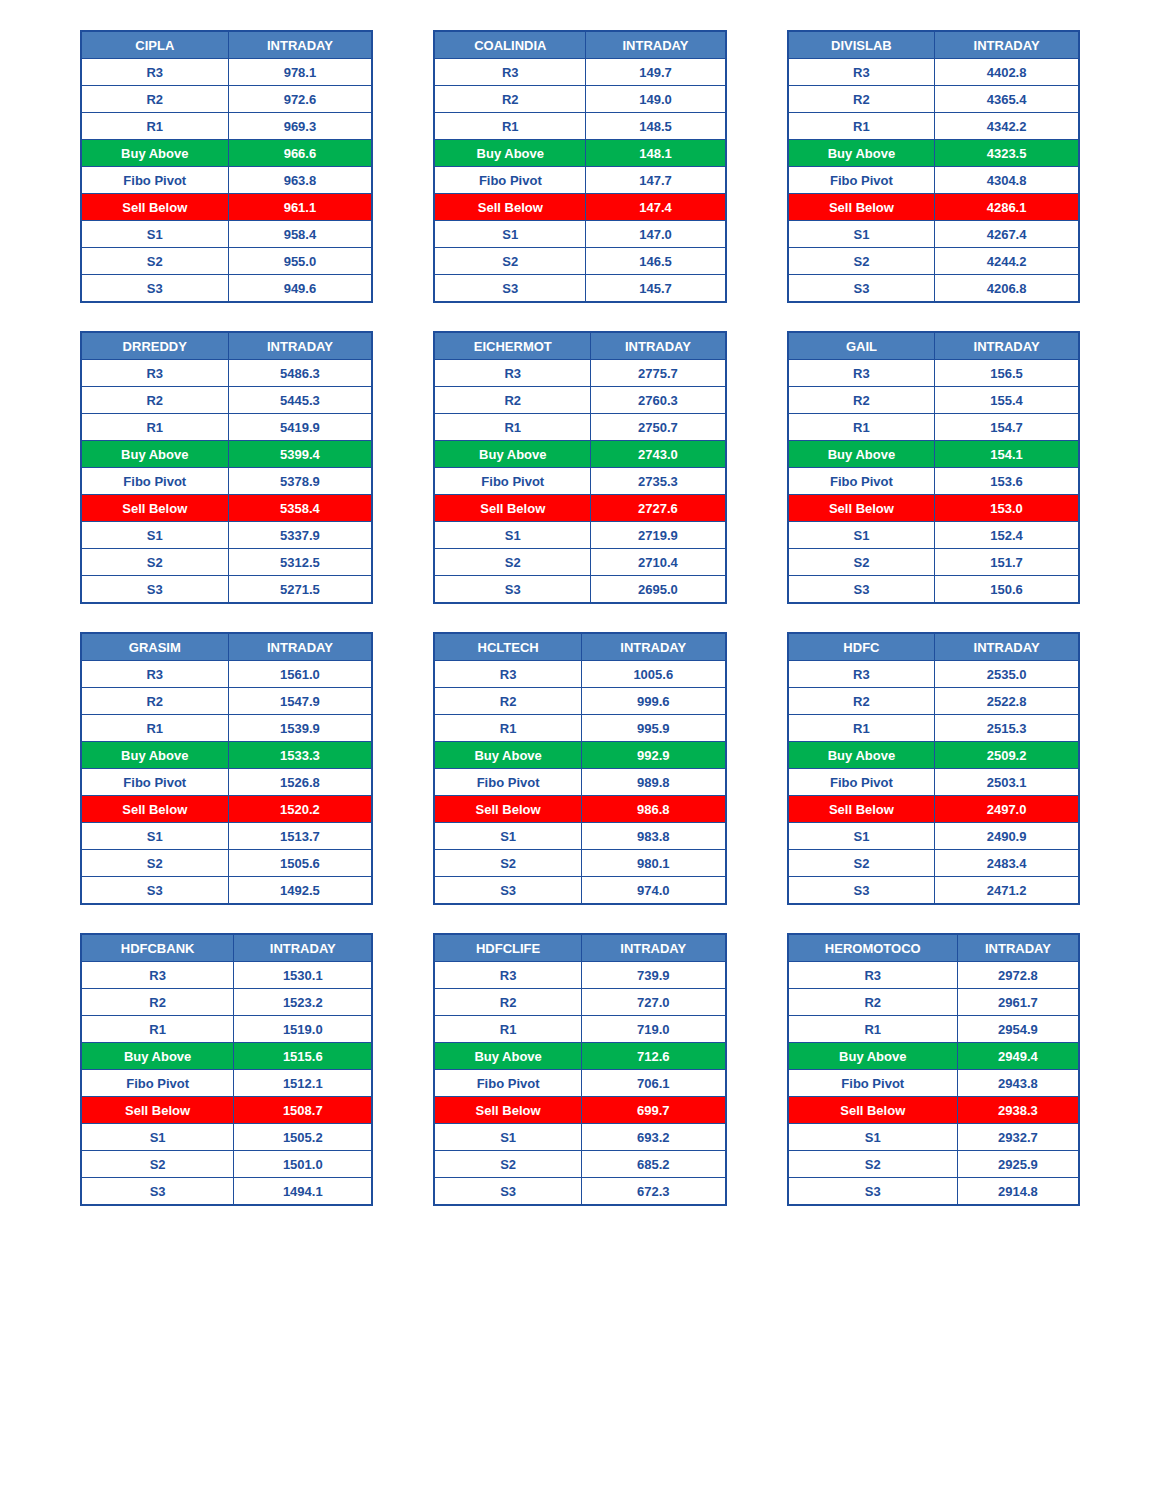| CIPLA | INTRADAY |
| --- | --- |
| R3 | 978.1 |
| R2 | 972.6 |
| R1 | 969.3 |
| Buy Above | 966.6 |
| Fibo Pivot | 963.8 |
| Sell Below | 961.1 |
| S1 | 958.4 |
| S2 | 955.0 |
| S3 | 949.6 |
| COALINDIA | INTRADAY |
| --- | --- |
| R3 | 149.7 |
| R2 | 149.0 |
| R1 | 148.5 |
| Buy Above | 148.1 |
| Fibo Pivot | 147.7 |
| Sell Below | 147.4 |
| S1 | 147.0 |
| S2 | 146.5 |
| S3 | 145.7 |
| DIVISLAB | INTRADAY |
| --- | --- |
| R3 | 4402.8 |
| R2 | 4365.4 |
| R1 | 4342.2 |
| Buy Above | 4323.5 |
| Fibo Pivot | 4304.8 |
| Sell Below | 4286.1 |
| S1 | 4267.4 |
| S2 | 4244.2 |
| S3 | 4206.8 |
| DRREDDY | INTRADAY |
| --- | --- |
| R3 | 5486.3 |
| R2 | 5445.3 |
| R1 | 5419.9 |
| Buy Above | 5399.4 |
| Fibo Pivot | 5378.9 |
| Sell Below | 5358.4 |
| S1 | 5337.9 |
| S2 | 5312.5 |
| S3 | 5271.5 |
| EICHERMOT | INTRADAY |
| --- | --- |
| R3 | 2775.7 |
| R2 | 2760.3 |
| R1 | 2750.7 |
| Buy Above | 2743.0 |
| Fibo Pivot | 2735.3 |
| Sell Below | 2727.6 |
| S1 | 2719.9 |
| S2 | 2710.4 |
| S3 | 2695.0 |
| GAIL | INTRADAY |
| --- | --- |
| R3 | 156.5 |
| R2 | 155.4 |
| R1 | 154.7 |
| Buy Above | 154.1 |
| Fibo Pivot | 153.6 |
| Sell Below | 153.0 |
| S1 | 152.4 |
| S2 | 151.7 |
| S3 | 150.6 |
| GRASIM | INTRADAY |
| --- | --- |
| R3 | 1561.0 |
| R2 | 1547.9 |
| R1 | 1539.9 |
| Buy Above | 1533.3 |
| Fibo Pivot | 1526.8 |
| Sell Below | 1520.2 |
| S1 | 1513.7 |
| S2 | 1505.6 |
| S3 | 1492.5 |
| HCLTECH | INTRADAY |
| --- | --- |
| R3 | 1005.6 |
| R2 | 999.6 |
| R1 | 995.9 |
| Buy Above | 992.9 |
| Fibo Pivot | 989.8 |
| Sell Below | 986.8 |
| S1 | 983.8 |
| S2 | 980.1 |
| S3 | 974.0 |
| HDFC | INTRADAY |
| --- | --- |
| R3 | 2535.0 |
| R2 | 2522.8 |
| R1 | 2515.3 |
| Buy Above | 2509.2 |
| Fibo Pivot | 2503.1 |
| Sell Below | 2497.0 |
| S1 | 2490.9 |
| S2 | 2483.4 |
| S3 | 2471.2 |
| HDFCBANK | INTRADAY |
| --- | --- |
| R3 | 1530.1 |
| R2 | 1523.2 |
| R1 | 1519.0 |
| Buy Above | 1515.6 |
| Fibo Pivot | 1512.1 |
| Sell Below | 1508.7 |
| S1 | 1505.2 |
| S2 | 1501.0 |
| S3 | 1494.1 |
| HDFCLIFE | INTRADAY |
| --- | --- |
| R3 | 739.9 |
| R2 | 727.0 |
| R1 | 719.0 |
| Buy Above | 712.6 |
| Fibo Pivot | 706.1 |
| Sell Below | 699.7 |
| S1 | 693.2 |
| S2 | 685.2 |
| S3 | 672.3 |
| HEROMOTOCO | INTRADAY |
| --- | --- |
| R3 | 2972.8 |
| R2 | 2961.7 |
| R1 | 2954.9 |
| Buy Above | 2949.4 |
| Fibo Pivot | 2943.8 |
| Sell Below | 2938.3 |
| S1 | 2932.7 |
| S2 | 2925.9 |
| S3 | 2914.8 |